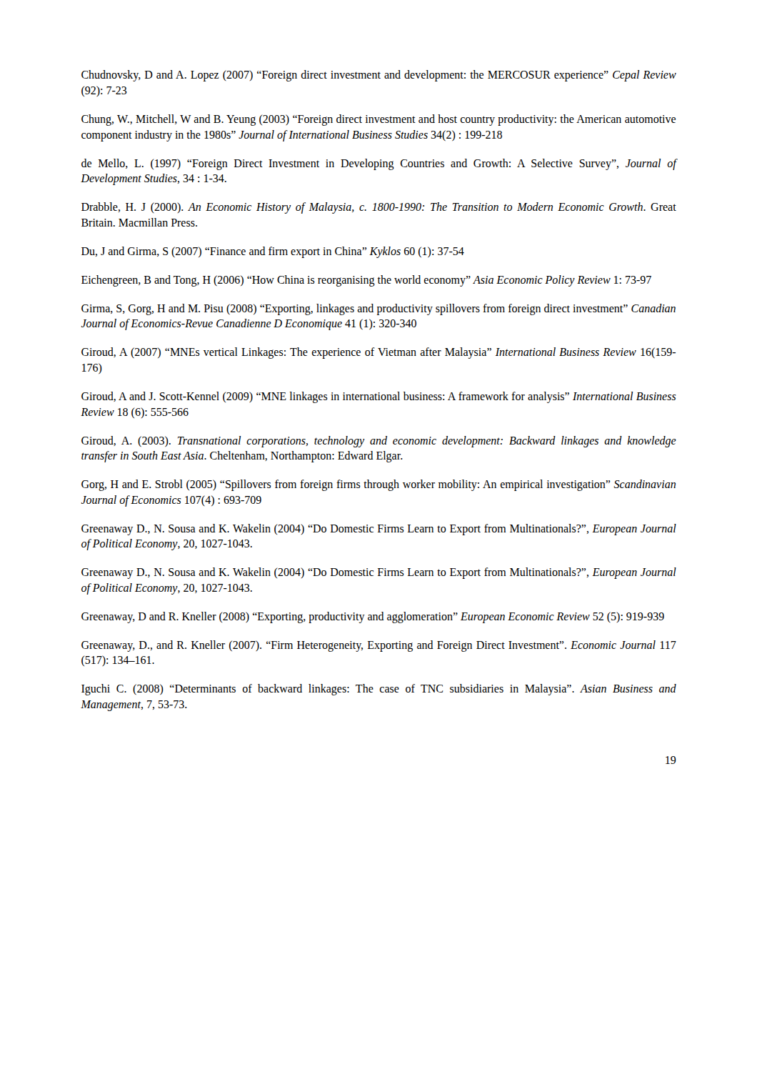Chudnovsky, D and A. Lopez (2007) “Foreign direct investment and development: the MERCOSUR experience” Cepal Review (92): 7-23
Chung, W., Mitchell, W and B. Yeung (2003) “Foreign direct investment and host country productivity: the American automotive component industry in the 1980s” Journal of International Business Studies 34(2) : 199-218
de Mello, L. (1997) “Foreign Direct Investment in Developing Countries and Growth: A Selective Survey”, Journal of Development Studies, 34 : 1-34.
Drabble, H. J (2000). An Economic History of Malaysia, c. 1800-1990: The Transition to Modern Economic Growth. Great Britain. Macmillan Press.
Du, J and Girma, S (2007) “Finance and firm export in China” Kyklos 60 (1): 37-54
Eichengreen, B and Tong, H (2006) “How China is reorganising the world economy” Asia Economic Policy Review 1: 73-97
Girma, S, Gorg, H and M. Pisu (2008) “Exporting, linkages and productivity spillovers from foreign direct investment” Canadian Journal of Economics-Revue Canadienne D Economique 41 (1): 320-340
Giroud, A (2007) “MNEs vertical Linkages: The experience of Vietman after Malaysia” International Business Review 16(159-176)
Giroud, A and J. Scott-Kennel (2009) “MNE linkages in international business: A framework for analysis” International Business Review 18 (6): 555-566
Giroud, A. (2003). Transnational corporations, technology and economic development: Backward linkages and knowledge transfer in South East Asia. Cheltenham, Northampton: Edward Elgar.
Gorg, H and E. Strobl (2005) “Spillovers from foreign firms through worker mobility: An empirical investigation” Scandinavian Journal of Economics 107(4) : 693-709
Greenaway D., N. Sousa and K. Wakelin (2004) “Do Domestic Firms Learn to Export from Multinationals?”, European Journal of Political Economy, 20, 1027-1043.
Greenaway D., N. Sousa and K. Wakelin (2004) “Do Domestic Firms Learn to Export from Multinationals?”, European Journal of Political Economy, 20, 1027-1043.
Greenaway, D and R. Kneller (2008) “Exporting, productivity and agglomeration” European Economic Review 52 (5): 919-939
Greenaway, D., and R. Kneller (2007). “Firm Heterogeneity, Exporting and Foreign Direct Investment”. Economic Journal 117 (517): 134–161.
Iguchi C. (2008) “Determinants of backward linkages: The case of TNC subsidiaries in Malaysia”. Asian Business and Management, 7, 53-73.
19